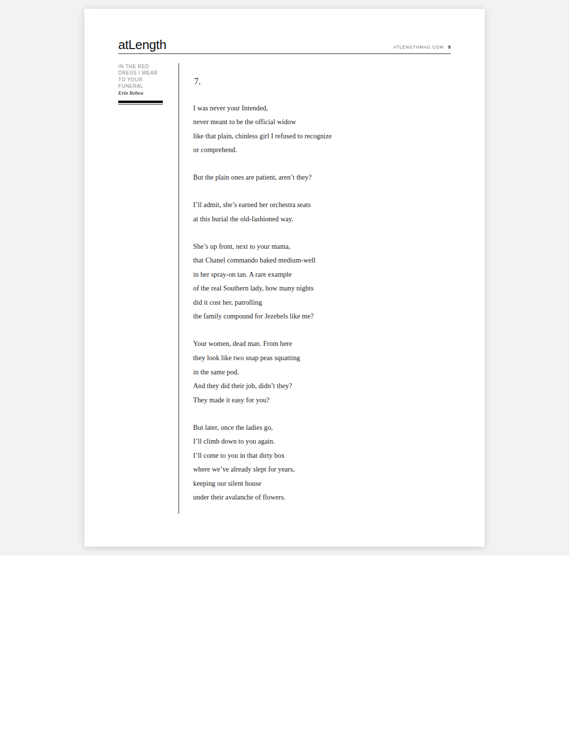at Length
atlengthmag.com 5
In the Red
Dress I Wear
to Your
Funeral
Erin Belieu
7.
I was never your Intended,
never meant to be the official widow
like that plain, chinless girl I refused to recognize
or comprehend.
But the plain ones are patient, aren’t they?
I’ll admit, she’s earned her orchestra seats
at this burial the old-fashioned way.
She’s up front, next to your mama,
that Chanel commando baked medium-well
in her spray-on tan. A rare example
of the real Southern lady, how many nights
did it cost her, patrolling
the family compound for Jezebels like me?
Your women, dead man. From here
they look like two snap peas squatting
in the same pod.
And they did their job, didn’t they?
They made it easy for you?
But later, once the ladies go,
I’ll climb down to you again.
I’ll come to you in that dirty box
where we’ve already slept for years,
keeping our silent house
under their avalanche of flowers.